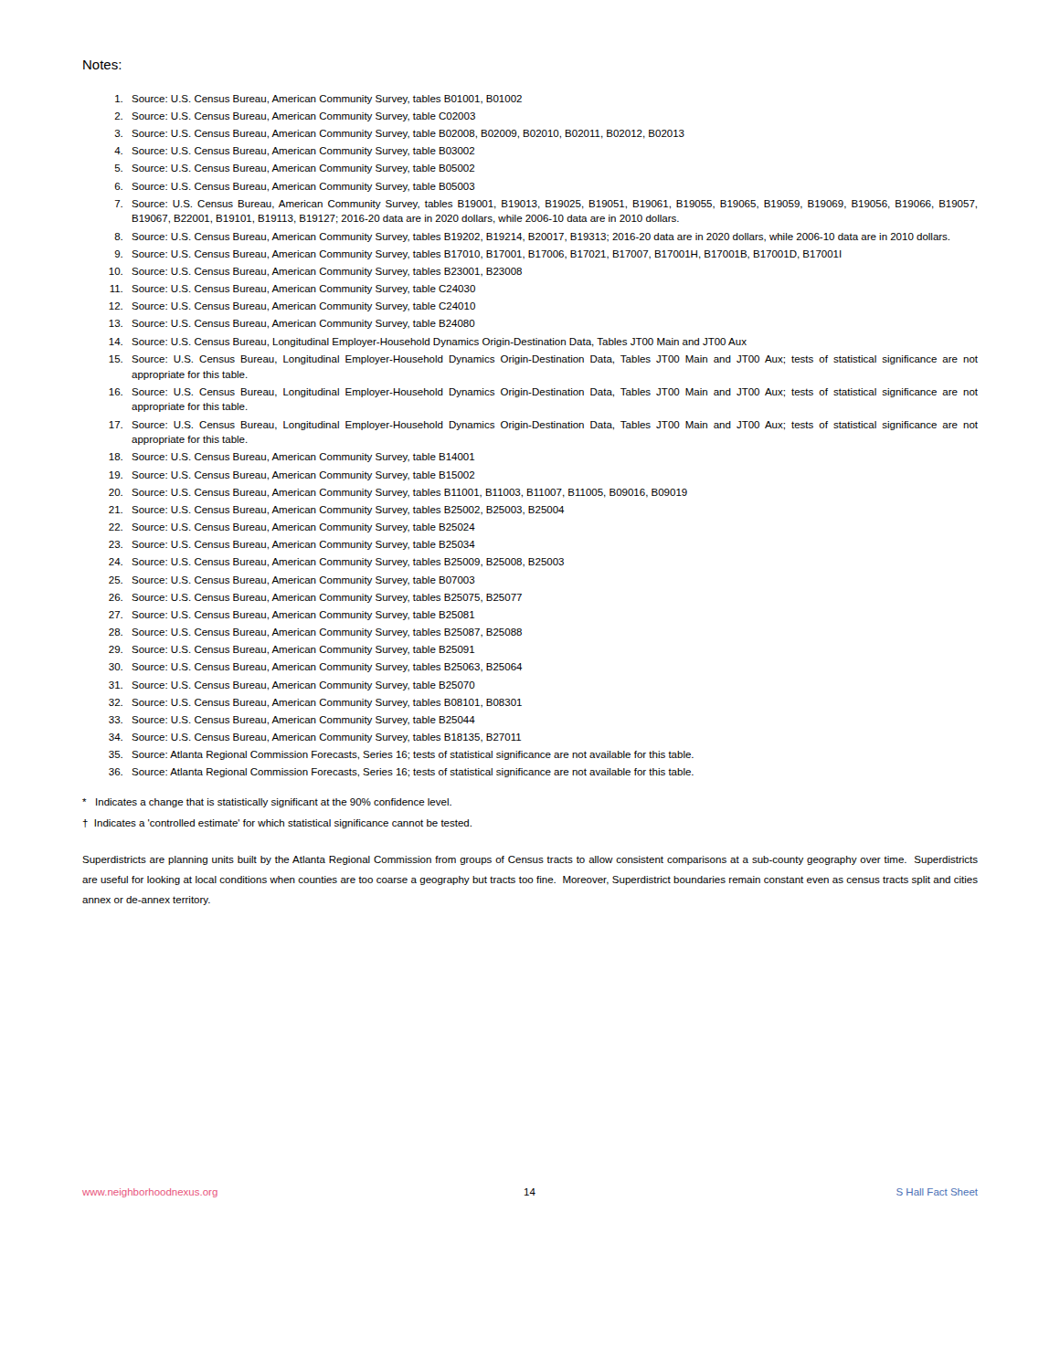Notes:
Source: U.S. Census Bureau, American Community Survey, tables B01001, B01002
Source: U.S. Census Bureau, American Community Survey, table C02003
Source: U.S. Census Bureau, American Community Survey, table B02008, B02009, B02010, B02011, B02012, B02013
Source: U.S. Census Bureau, American Community Survey, table B03002
Source: U.S. Census Bureau, American Community Survey, table B05002
Source: U.S. Census Bureau, American Community Survey, table B05003
Source: U.S. Census Bureau, American Community Survey, tables B19001, B19013, B19025, B19051, B19061, B19055, B19065, B19059, B19069, B19056, B19066, B19057, B19067, B22001, B19101, B19113, B19127; 2016-20 data are in 2020 dollars, while 2006-10 data are in 2010 dollars.
Source: U.S. Census Bureau, American Community Survey, tables B19202, B19214, B20017, B19313; 2016-20 data are in 2020 dollars, while 2006-10 data are in 2010 dollars.
Source: U.S. Census Bureau, American Community Survey, tables B17010, B17001, B17006, B17021, B17007, B17001H, B17001B, B17001D, B17001I
Source: U.S. Census Bureau, American Community Survey, tables B23001, B23008
Source: U.S. Census Bureau, American Community Survey, table C24030
Source: U.S. Census Bureau, American Community Survey, table C24010
Source: U.S. Census Bureau, American Community Survey, table B24080
Source: U.S. Census Bureau, Longitudinal Employer-Household Dynamics Origin-Destination Data, Tables JT00 Main and JT00 Aux
Source: U.S. Census Bureau, Longitudinal Employer-Household Dynamics Origin-Destination Data, Tables JT00 Main and JT00 Aux; tests of statistical significance are not appropriate for this table.
Source: U.S. Census Bureau, Longitudinal Employer-Household Dynamics Origin-Destination Data, Tables JT00 Main and JT00 Aux; tests of statistical significance are not appropriate for this table.
Source: U.S. Census Bureau, Longitudinal Employer-Household Dynamics Origin-Destination Data, Tables JT00 Main and JT00 Aux; tests of statistical significance are not appropriate for this table.
Source: U.S. Census Bureau, American Community Survey, table B14001
Source: U.S. Census Bureau, American Community Survey, table B15002
Source: U.S. Census Bureau, American Community Survey, tables B11001, B11003, B11007, B11005, B09016, B09019
Source: U.S. Census Bureau, American Community Survey, tables B25002, B25003, B25004
Source: U.S. Census Bureau, American Community Survey, table B25024
Source: U.S. Census Bureau, American Community Survey, table B25034
Source: U.S. Census Bureau, American Community Survey, tables B25009, B25008, B25003
Source: U.S. Census Bureau, American Community Survey, table B07003
Source: U.S. Census Bureau, American Community Survey, tables B25075, B25077
Source: U.S. Census Bureau, American Community Survey, table B25081
Source: U.S. Census Bureau, American Community Survey, tables B25087, B25088
Source: U.S. Census Bureau, American Community Survey, table B25091
Source: U.S. Census Bureau, American Community Survey, tables B25063, B25064
Source: U.S. Census Bureau, American Community Survey, table B25070
Source: U.S. Census Bureau, American Community Survey, tables B08101, B08301
Source: U.S. Census Bureau, American Community Survey, table B25044
Source: U.S. Census Bureau, American Community Survey, tables B18135, B27011
Source: Atlanta Regional Commission Forecasts, Series 16; tests of statistical significance are not available for this table.
Source: Atlanta Regional Commission Forecasts, Series 16; tests of statistical significance are not available for this table.
* Indicates a change that is statistically significant at the 90% confidence level.
† Indicates a 'controlled estimate' for which statistical significance cannot be tested.
Superdistricts are planning units built by the Atlanta Regional Commission from groups of Census tracts to allow consistent comparisons at a sub-county geography over time. Superdistricts are useful for looking at local conditions when counties are too coarse a geography but tracts too fine. Moreover, Superdistrict boundaries remain constant even as census tracts split and cities annex or de-annex territory.
www.neighborhoodnexus.org
14
S Hall Fact Sheet